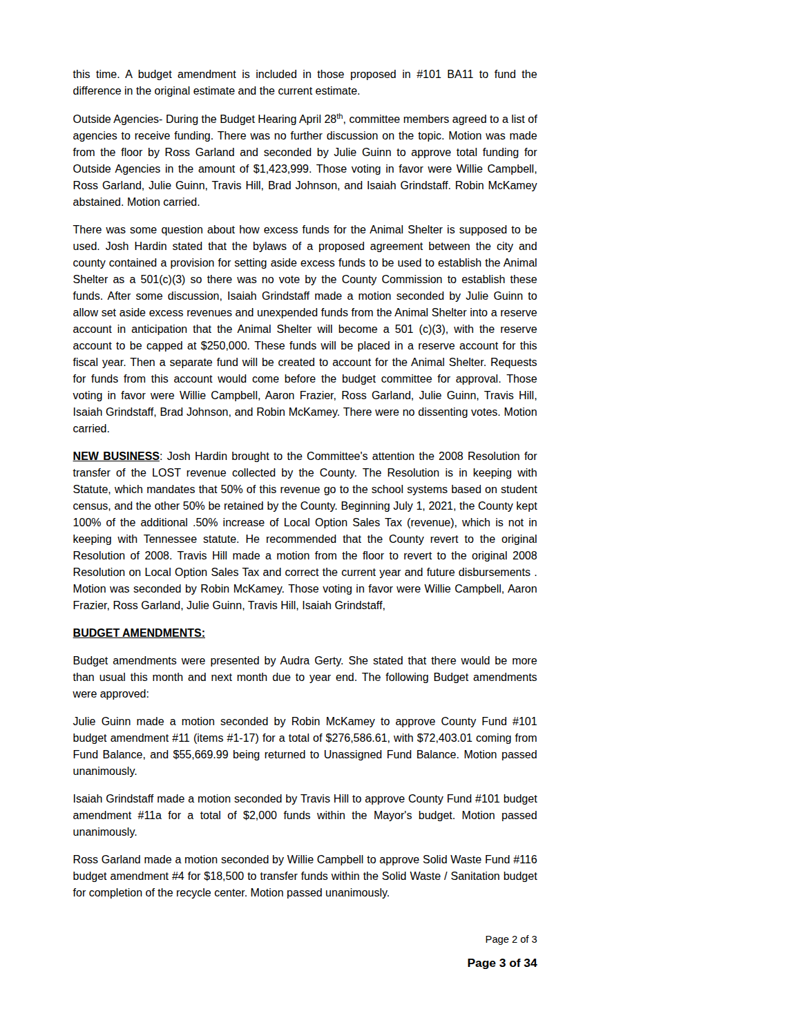this time. A budget amendment is included in those proposed in #101 BA11 to fund the difference in the original estimate and the current estimate.
Outside Agencies- During the Budget Hearing April 28th, committee members agreed to a list of agencies to receive funding. There was no further discussion on the topic. Motion was made from the floor by Ross Garland and seconded by Julie Guinn to approve total funding for Outside Agencies in the amount of $1,423,999. Those voting in favor were Willie Campbell, Ross Garland, Julie Guinn, Travis Hill, Brad Johnson, and Isaiah Grindstaff. Robin McKamey abstained. Motion carried.
There was some question about how excess funds for the Animal Shelter is supposed to be used. Josh Hardin stated that the bylaws of a proposed agreement between the city and county contained a provision for setting aside excess funds to be used to establish the Animal Shelter as a 501(c)(3) so there was no vote by the County Commission to establish these funds. After some discussion, Isaiah Grindstaff made a motion seconded by Julie Guinn to allow set aside excess revenues and unexpended funds from the Animal Shelter into a reserve account in anticipation that the Animal Shelter will become a 501 (c)(3), with the reserve account to be capped at $250,000. These funds will be placed in a reserve account for this fiscal year. Then a separate fund will be created to account for the Animal Shelter. Requests for funds from this account would come before the budget committee for approval. Those voting in favor were Willie Campbell, Aaron Frazier, Ross Garland, Julie Guinn, Travis Hill, Isaiah Grindstaff, Brad Johnson, and Robin McKamey. There were no dissenting votes. Motion carried.
NEW BUSINESS: Josh Hardin brought to the Committee's attention the 2008 Resolution for transfer of the LOST revenue collected by the County. The Resolution is in keeping with Statute, which mandates that 50% of this revenue go to the school systems based on student census, and the other 50% be retained by the County. Beginning July 1, 2021, the County kept 100% of the additional .50% increase of Local Option Sales Tax (revenue), which is not in keeping with Tennessee statute. He recommended that the County revert to the original Resolution of 2008. Travis Hill made a motion from the floor to revert to the original 2008 Resolution on Local Option Sales Tax and correct the current year and future disbursements . Motion was seconded by Robin McKamey. Those voting in favor were Willie Campbell, Aaron Frazier, Ross Garland, Julie Guinn, Travis Hill, Isaiah Grindstaff,
BUDGET AMENDMENTS:
Budget amendments were presented by Audra Gerty. She stated that there would be more than usual this month and next month due to year end. The following Budget amendments were approved:
Julie Guinn made a motion seconded by Robin McKamey to approve County Fund #101 budget amendment #11 (items #1-17) for a total of $276,586.61, with $72,403.01 coming from Fund Balance, and $55,669.99 being returned to Unassigned Fund Balance. Motion passed unanimously.
Isaiah Grindstaff made a motion seconded by Travis Hill to approve County Fund #101 budget amendment #11a for a total of $2,000 funds within the Mayor's budget. Motion passed unanimously.
Ross Garland made a motion seconded by Willie Campbell to approve Solid Waste Fund #116 budget amendment #4 for $18,500 to transfer funds within the Solid Waste / Sanitation budget for completion of the recycle center. Motion passed unanimously.
Page 2 of 3
Page 3 of 34